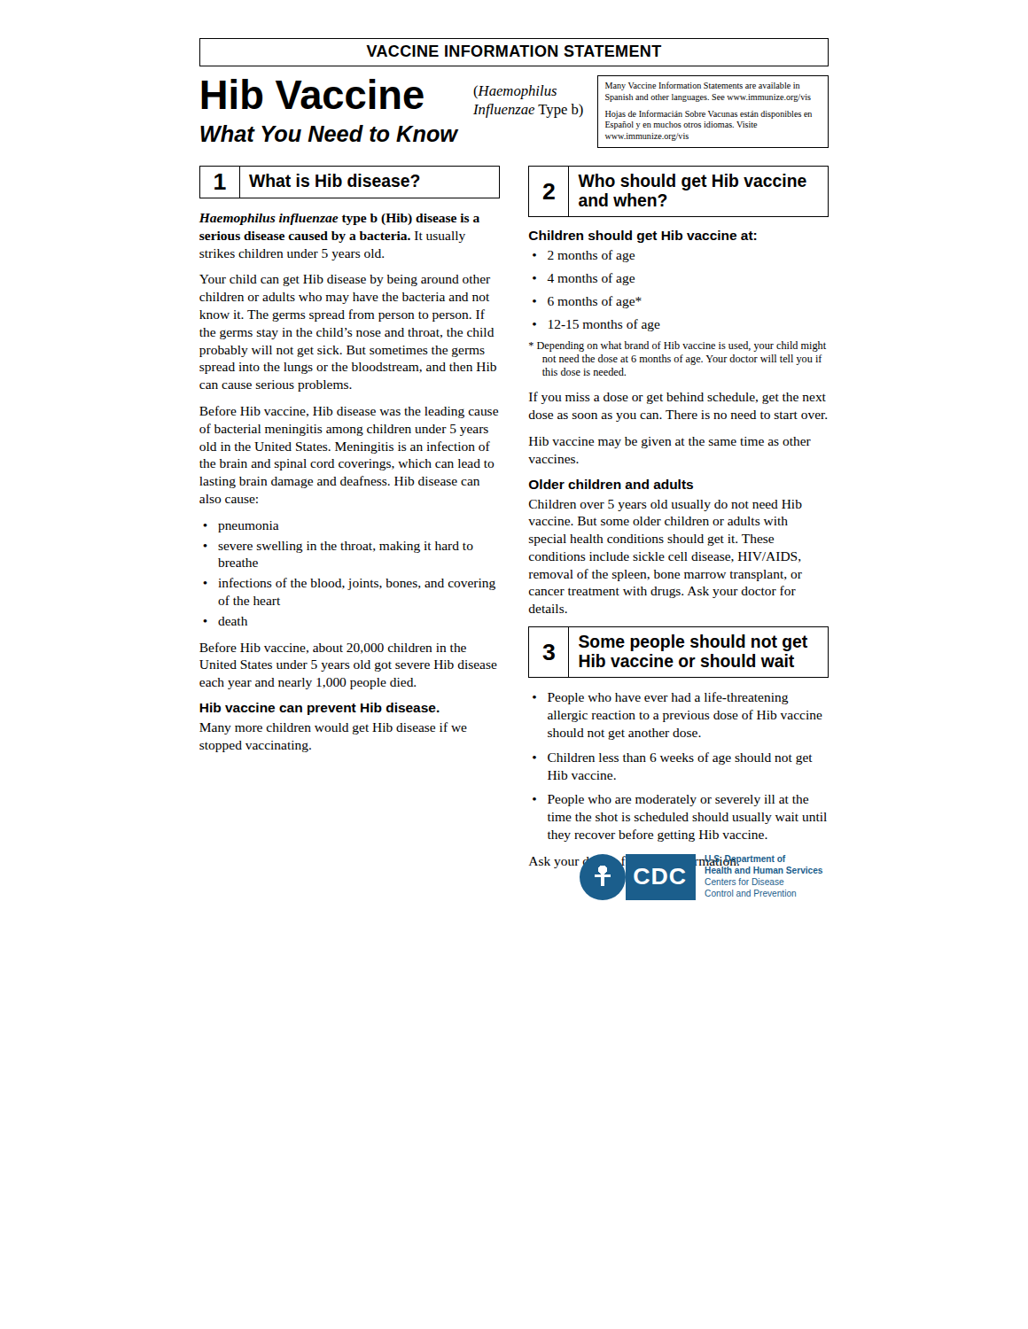VACCINE INFORMATION STATEMENT
Hib Vaccine
What You Need to Know
(Haemophilus
Influenzae Type b)
Many Vaccine Information Statements are available in Spanish and other languages. See www.immunize.org/vis
Hojas de Informacián Sobre Vacunas están disponibles en Español y en muchos otros idiomas. Visite www.immunize.org/vis
1
What is Hib disease?
Haemophilus influenzae type b (Hib) disease is a serious disease caused by a bacteria. It usually strikes children under 5 years old.
Your child can get Hib disease by being around other children or adults who may have the bacteria and not know it. The germs spread from person to person. If the germs stay in the child’s nose and throat, the child probably will not get sick. But sometimes the germs spread into the lungs or the bloodstream, and then Hib can cause serious problems.
Before Hib vaccine, Hib disease was the leading cause of bacterial meningitis among children under 5 years old in the United States. Meningitis is an infection of the brain and spinal cord coverings, which can lead to lasting brain damage and deafness. Hib disease can also cause:
pneumonia
severe swelling in the throat, making it hard to breathe
infections of the blood, joints, bones, and covering of the heart
death
Before Hib vaccine, about 20,000 children in the United States under 5 years old got severe Hib disease each year and nearly 1,000 people died.
Hib vaccine can prevent Hib disease.
Many more children would get Hib disease if we stopped vaccinating.
2
Who should get Hib vaccine and when?
Children should get Hib vaccine at:
2 months of age
4 months of age
6 months of age*
12-15 months of age
* Depending on what brand of Hib vaccine is used, your child might not need the dose at 6 months of age. Your doctor will tell you if this dose is needed.
If you miss a dose or get behind schedule, get the next dose as soon as you can. There is no need to start over.
Hib vaccine may be given at the same time as other vaccines.
Older children and adults
Children over 5 years old usually do not need Hib vaccine. But some older children or adults with special health conditions should get it. These conditions include sickle cell disease, HIV/AIDS, removal of the spleen, bone marrow transplant, or cancer treatment with drugs. Ask your doctor for details.
3
Some people should not get Hib vaccine or should wait
People who have ever had a life-threatening allergic reaction to a previous dose of Hib vaccine should not get another dose.
Children less than 6 weeks of age should not get Hib vaccine.
People who are moderately or severely ill at the time the shot is scheduled should usually wait until they recover before getting Hib vaccine.
Ask your doctor for more information.
CDC
U.S. Department of
Health and Human Services
Centers for Disease
Control and Prevention